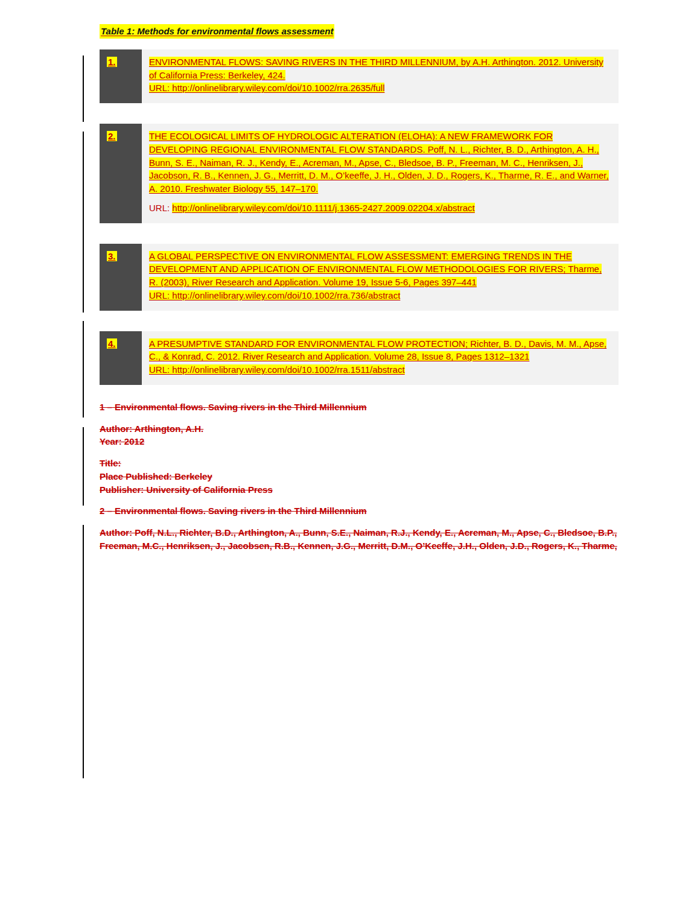Table 1: Methods for environmental flows assessment
| 1. | ENVIRONMENTAL FLOWS: SAVING RIVERS IN THE THIRD MILLENNIUM, by A.H. Arthington. 2012. University of California Press: Berkeley, 424. URL: http://onlinelibrary.wiley.com/doi/10.1002/rra.2635/full |
| 2. | THE ECOLOGICAL LIMITS OF HYDROLOGIC ALTERATION (ELOHA): A NEW FRAMEWORK FOR DEVELOPING REGIONAL ENVIRONMENTAL FLOW STANDARDS. Poff, N. L., Richter, B. D., Arthington, A. H., Bunn, S. E., Naiman, R. J., Kendy, E., Acreman, M., Apse, C., Bledsoe, B. P., Freeman, M. C., Henriksen, J., Jacobson, R. B., Kennen, J. G., Merritt, D. M., O’keeffe, J. H., Olden, J. D., Rogers, K., Tharme, R. E., and Warner, A. 2010. Freshwater Biology 55, 147–170. URL: http://onlinelibrary.wiley.com/doi/10.1111/j.1365-2427.2009.02204.x/abstract |
| 3. | A GLOBAL PERSPECTIVE ON ENVIRONMENTAL FLOW ASSESSMENT: EMERGING TRENDS IN THE DEVELOPMENT AND APPLICATION OF ENVIRONMENTAL FLOW METHODOLOGIES FOR RIVERS; Tharme, R. (2003), River Research and Application. Volume 19, Issue 5-6, Pages 397–441 URL: http://onlinelibrary.wiley.com/doi/10.1002/rra.736/abstract |
| 4. | A PRESUMPTIVE STANDARD FOR ENVIRONMENTAL FLOW PROTECTION; Richter, B. D., Davis, M. M., Apse, C., & Konrad, C. 2012. River Research and Application. Volume 28, Issue 8, Pages 1312–1321 URL: http://onlinelibrary.wiley.com/doi/10.1002/rra.1511/abstract |
1 – Environmental flows. Saving rivers in the Third Millennium
Author: Arthington, A.H.
Year: 2012
Title:
Place Published: Berkeley
Publisher: University of California Press
2 – Environmental flows. Saving rivers in the Third Millennium
Author: Poff, N.L., Richter, B.D., Arthington, A., Bunn, S.E., Naiman, R.J., Kendy, E., Acreman, M., Apse, C., Bledsoe, B.P., Freeman, M.C., Henriksen, J., Jacobsen, R.B., Kennen, J.G., Merritt, D.M., O’Keeffe, J.H., Olden, J.D., Rogers, K., Tharme,